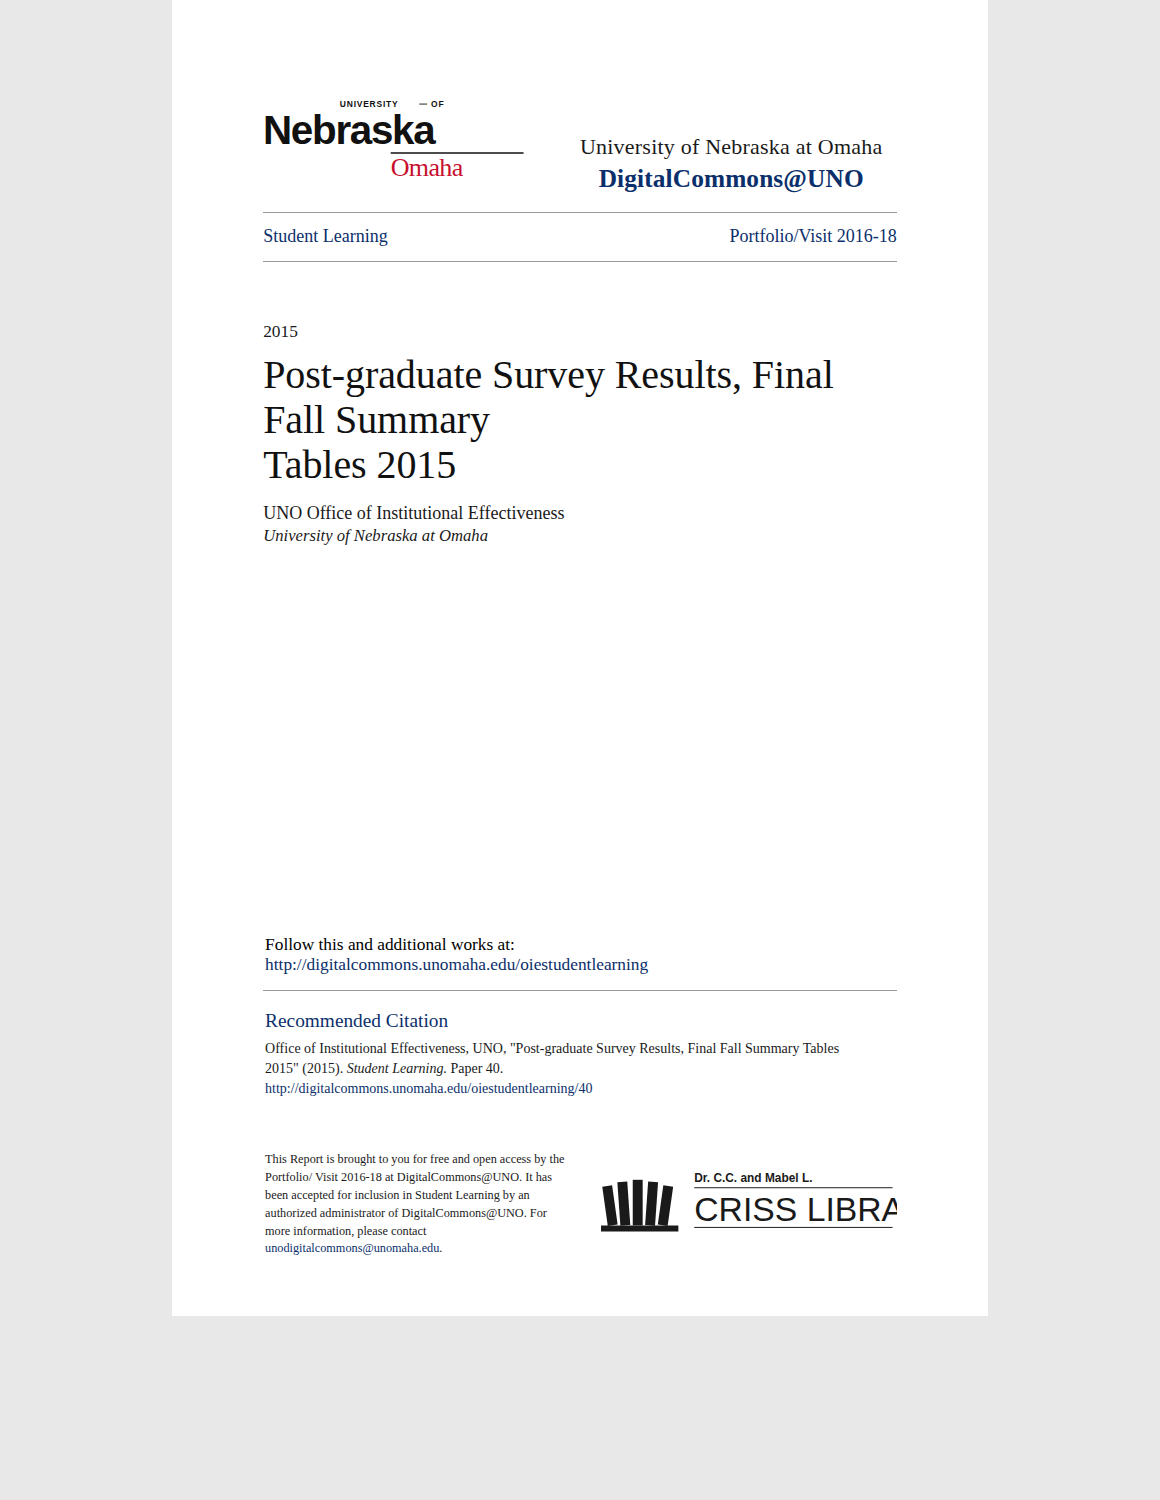UNIVERSITY OF Nebraska Omaha
University of Nebraska at Omaha
DigitalCommons@UNO
Student Learning
Portfolio/Visit 2016-18
2015
Post-graduate Survey Results, Final Fall Summary
Tables 2015
UNO Office of Institutional Effectiveness
University of Nebraska at Omaha
Follow this and additional works at: http://digitalcommons.unomaha.edu/oiestudentlearning
Recommended Citation
Office of Institutional Effectiveness, UNO, "Post-graduate Survey Results, Final Fall Summary Tables 2015" (2015). Student Learning. Paper 40.
http://digitalcommons.unomaha.edu/oiestudentlearning/40
This Report is brought to you for free and open access by the Portfolio/ Visit 2016-18 at DigitalCommons@UNO. It has been accepted for inclusion in Student Learning by an authorized administrator of DigitalCommons@UNO. For more information, please contact unodigitalcommons@unomaha.edu.
Dr. C.C. and Mabel L. CRISS LIBRARY